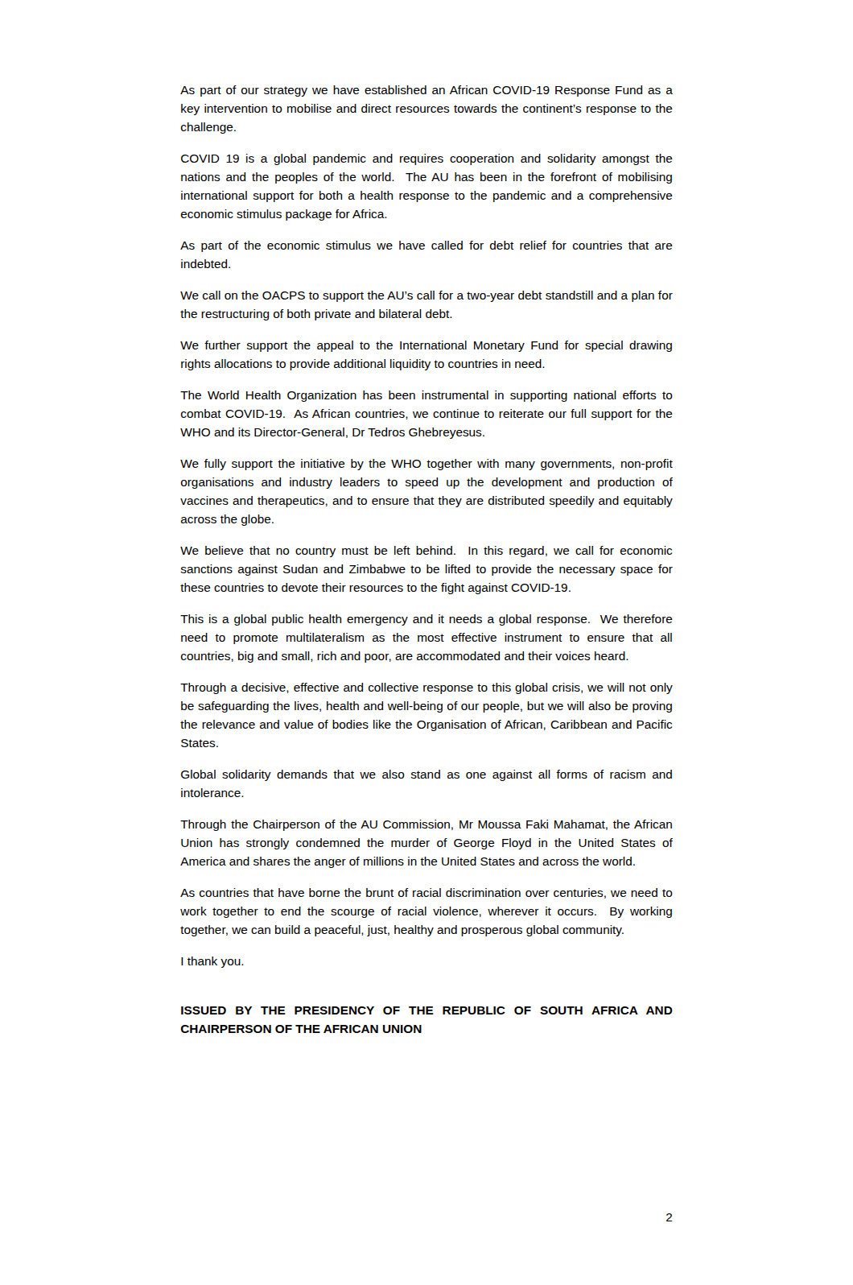As part of our strategy we have established an African COVID-19 Response Fund as a key intervention to mobilise and direct resources towards the continent’s response to the challenge.
COVID 19 is a global pandemic and requires cooperation and solidarity amongst the nations and the peoples of the world. The AU has been in the forefront of mobilising international support for both a health response to the pandemic and a comprehensive economic stimulus package for Africa.
As part of the economic stimulus we have called for debt relief for countries that are indebted.
We call on the OACPS to support the AU’s call for a two-year debt standstill and a plan for the restructuring of both private and bilateral debt.
We further support the appeal to the International Monetary Fund for special drawing rights allocations to provide additional liquidity to countries in need.
The World Health Organization has been instrumental in supporting national efforts to combat COVID-19. As African countries, we continue to reiterate our full support for the WHO and its Director-General, Dr Tedros Ghebreyesus.
We fully support the initiative by the WHO together with many governments, non-profit organisations and industry leaders to speed up the development and production of vaccines and therapeutics, and to ensure that they are distributed speedily and equitably across the globe.
We believe that no country must be left behind. In this regard, we call for economic sanctions against Sudan and Zimbabwe to be lifted to provide the necessary space for these countries to devote their resources to the fight against COVID-19.
This is a global public health emergency and it needs a global response. We therefore need to promote multilateralism as the most effective instrument to ensure that all countries, big and small, rich and poor, are accommodated and their voices heard.
Through a decisive, effective and collective response to this global crisis, we will not only be safeguarding the lives, health and well-being of our people, but we will also be proving the relevance and value of bodies like the Organisation of African, Caribbean and Pacific States.
Global solidarity demands that we also stand as one against all forms of racism and intolerance.
Through the Chairperson of the AU Commission, Mr Moussa Faki Mahamat, the African Union has strongly condemned the murder of George Floyd in the United States of America and shares the anger of millions in the United States and across the world.
As countries that have borne the brunt of racial discrimination over centuries, we need to work together to end the scourge of racial violence, wherever it occurs. By working together, we can build a peaceful, just, healthy and prosperous global community.
I thank you.
ISSUED BY THE PRESIDENCY OF THE REPUBLIC OF SOUTH AFRICA AND CHAIRPERSON OF THE AFRICAN UNION
2